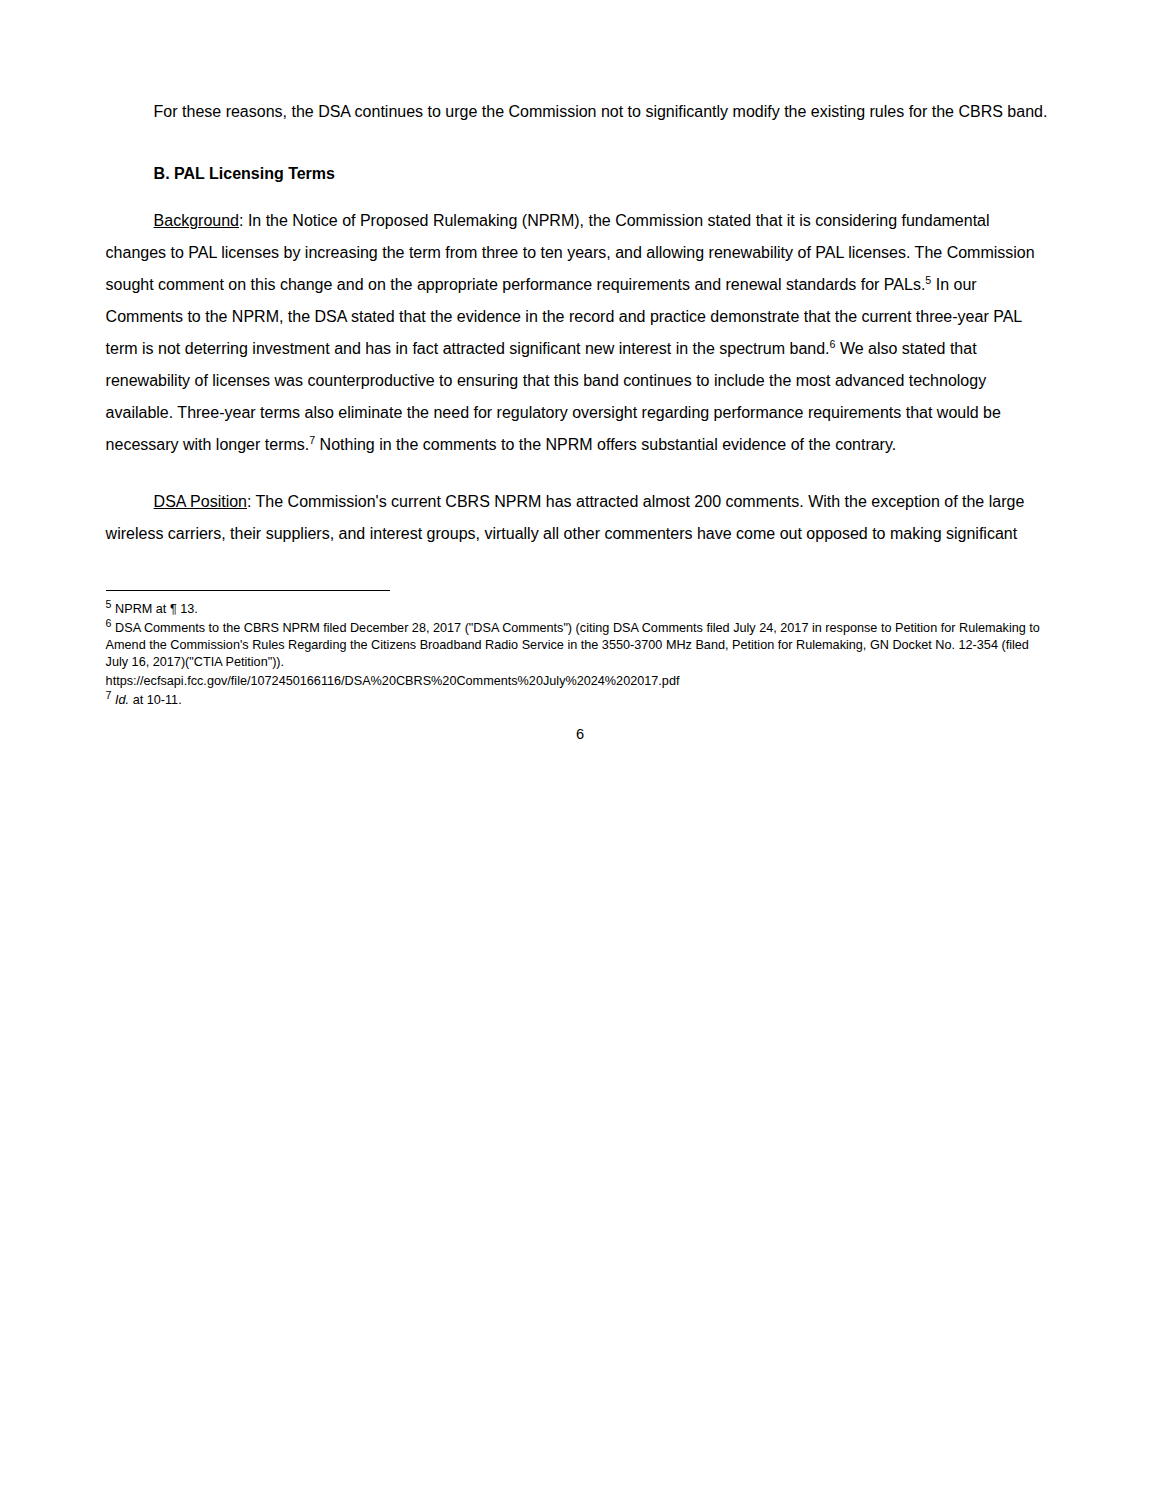For these reasons, the DSA continues to urge the Commission not to significantly modify the existing rules for the CBRS band.
B. PAL Licensing Terms
Background: In the Notice of Proposed Rulemaking (NPRM), the Commission stated that it is considering fundamental changes to PAL licenses by increasing the term from three to ten years, and allowing renewability of PAL licenses. The Commission sought comment on this change and on the appropriate performance requirements and renewal standards for PALs.5 In our Comments to the NPRM, the DSA stated that the evidence in the record and practice demonstrate that the current three-year PAL term is not deterring investment and has in fact attracted significant new interest in the spectrum band.6 We also stated that renewability of licenses was counterproductive to ensuring that this band continues to include the most advanced technology available. Three-year terms also eliminate the need for regulatory oversight regarding performance requirements that would be necessary with longer terms.7 Nothing in the comments to the NPRM offers substantial evidence of the contrary.
DSA Position: The Commission's current CBRS NPRM has attracted almost 200 comments. With the exception of the large wireless carriers, their suppliers, and interest groups, virtually all other commenters have come out opposed to making significant
5 NPRM at ¶ 13.
6 DSA Comments to the CBRS NPRM filed December 28, 2017 ("DSA Comments") (citing DSA Comments filed July 24, 2017 in response to Petition for Rulemaking to Amend the Commission's Rules Regarding the Citizens Broadband Radio Service in the 3550-3700 MHz Band, Petition for Rulemaking, GN Docket No. 12-354 (filed July 16, 2017)("CTIA Petition")).
https://ecfsapi.fcc.gov/file/1072450166116/DSA%20CBRS%20Comments%20July%2024%202017.pdf
7 Id. at 10-11.
6